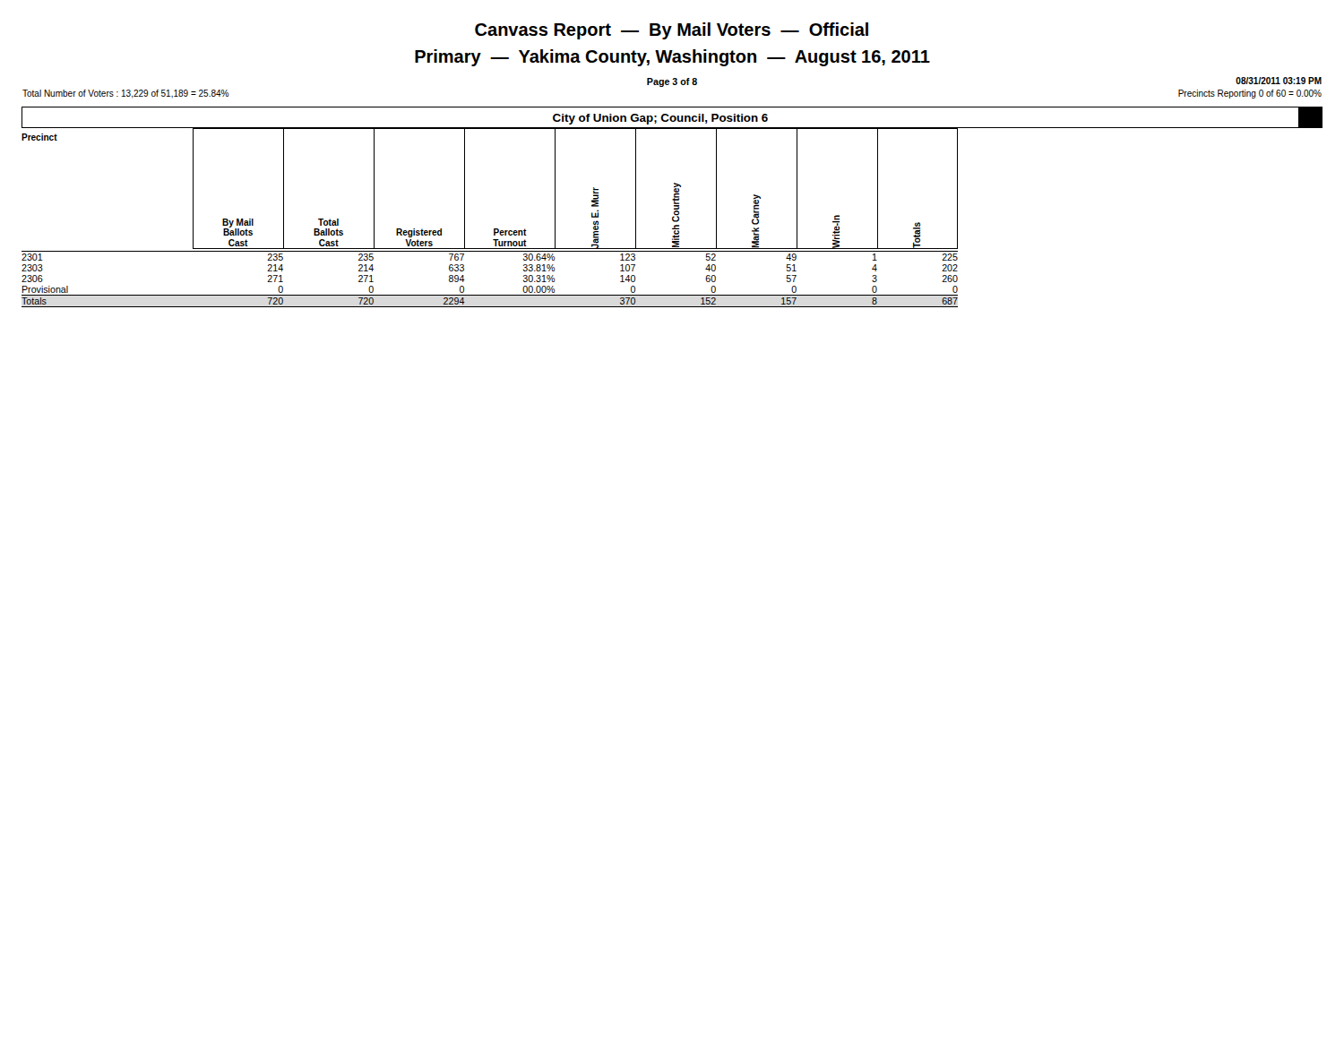Canvass Report — By Mail Voters — Official
Primary — Yakima County, Washington — August 16, 2011
| | Page 3 of 8 | 08/31/2011 03:19 PM |
| Total Number of Voters : 13,229 of 51,189 = 25.84% | | Precincts Reporting 0 of 60 = 0.00% |
City of Union Gap; Council, Position 6
| Precinct | By Mail Ballots Cast | Total Ballots Cast | Registered Voters | Percent Turnout | James E. Murr | Mitch Courtney | Mark Carney | Write-In | Totals |
| --- | --- | --- | --- | --- | --- | --- | --- | --- | --- |
| 2301 | 235 | 235 | 767 | 30.64% | 123 | 52 | 49 | 1 | 225 |
| 2303 | 214 | 214 | 633 | 33.81% | 107 | 40 | 51 | 4 | 202 |
| 2306 | 271 | 271 | 894 | 30.31% | 140 | 60 | 57 | 3 | 260 |
| Provisional | 0 | 0 | 0 | 00.00% | 0 | 0 | 0 | 0 | 0 |
| Totals | 720 | 720 | 2294 | | 370 | 152 | 157 | 8 | 687 |